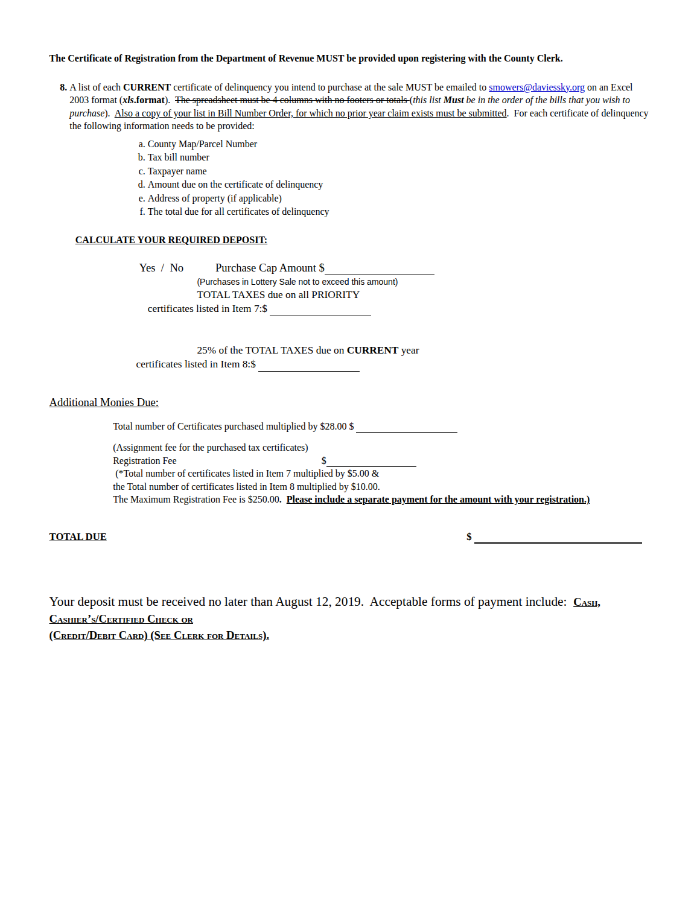The Certificate of Registration from the Department of Revenue MUST be provided upon registering with the County Clerk.
A list of each CURRENT certificate of delinquency you intend to purchase at the sale MUST be emailed to smowers@daviessky.org on an Excel 2003 format (xls.format). The spreadsheet must be 4 columns with no footers or totals (this list Must be in the order of the bills that you wish to purchase). Also a copy of your list in Bill Number Order, for which no prior year claim exists must be submitted. For each certificate of delinquency the following information needs to be provided:
County Map/Parcel Number
Tax bill number
Taxpayer name
Amount due on the certificate of delinquency
Address of property (if applicable)
The total due for all certificates of delinquency
CALCULATE YOUR REQUIRED DEPOSIT:
Yes / NoPurchase Cap Amount $
(Purchases in Lottery Sale not to exceed this amount)
TOTAL TAXES due on all PRIORITY
certificates listed in Item 7:$
25% of the TOTAL TAXES due on CURRENT year
certificates listed in Item 8:$
Additional Monies Due:
Total number of Certificates purchased multiplied by $28.00 $
(Assignment fee for the purchased tax certificates)
Registration Fee$
(*Total number of certificates listed in Item 7 multiplied by $5.00 &
the Total number of certificates listed in Item 8 multiplied by $10.00.
The Maximum Registration Fee is $250.00. Please include a separate payment for the amount with your registration.)
TOTAL DUE$
Your deposit must be received no later than August 12, 2019. Acceptable forms of payment include: Cash, Cashier’s/Certified Check or
(Credit/Debit Card) (See Clerk for Details).